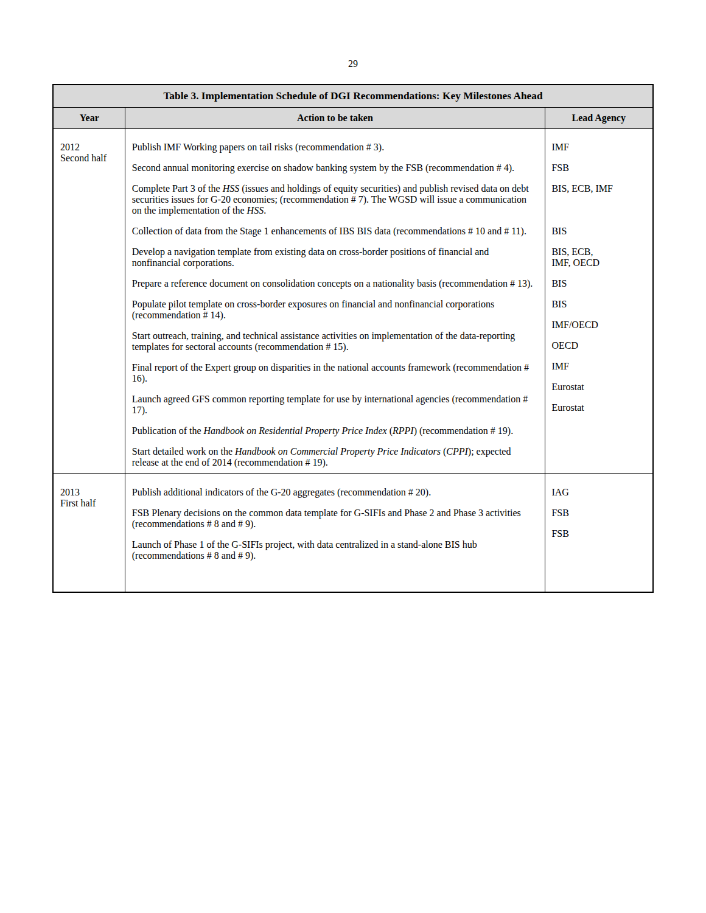29
| Table 3. Implementation Schedule of DGI Recommendations: Key Milestones Ahead |
| Year | Action to be taken | Lead Agency |
| 2012 Second half | Publish IMF Working papers on tail risks (recommendation # 3). Second annual monitoring exercise on shadow banking system by the FSB (recommendation # 4). Complete Part 3 of the HSS (issues and holdings of equity securities) and publish revised data on debt securities issues for G-20 economies; (recommendation # 7). The WGSD will issue a communication on the implementation of the HSS . Collection of data from the Stage 1 enhancements of IBS BIS data (recommendations # 10 and # 11). Develop a navigation template from existing data on cross-border positions of financial and nonfinancial corporations. Prepare a reference document on consolidation concepts on a nationality basis (recommendation # 13). Populate pilot template on cross-border exposures on financial and nonfinancial corporations (recommendation # 14). Start outreach, training, and technical assistance activities on implementation of the data-reporting templates for sectoral accounts (recommendation # 15). Final report of the Expert group on disparities in the national accounts framework (recommendation # 16). Launch agreed GFS common reporting template for use by international agencies (recommendation # 17). Publication of the Handbook on Residential Property Price Index ( RPPI ) (recommendation # 19). Start detailed work on the Handbook on Commercial Property Price Indicators ( CPPI ); expected release at the end of 2014 (recommendation # 19). | IMF FSB BIS, ECB, IMF BIS BIS, ECB, IMF, OECD BIS BIS IMF/OECD OECD IMF Eurostat Eurostat |
| 2013 First half | Publish additional indicators of the G-20 aggregates (recommendation # 20). FSB Plenary decisions on the common data template for G-SIFIs and Phase 2 and Phase 3 activities (recommendations # 8 and # 9). Launch of Phase 1 of the G-SIFIs project, with data centralized in a stand-alone BIS hub (recommendations # 8 and # 9). | IAG FSB FSB |